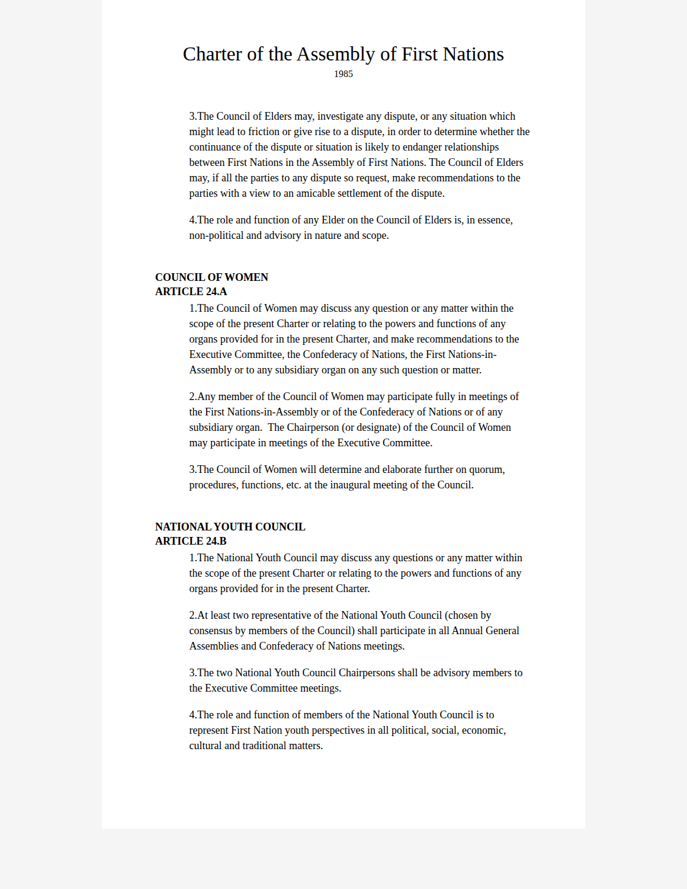Charter of the Assembly of First Nations
1985
3.The Council of Elders may, investigate any dispute, or any situation which might lead to friction or give rise to a dispute, in order to determine whether the continuance of the dispute or situation is likely to endanger relationships between First Nations in the Assembly of First Nations. The Council of Elders may, if all the parties to any dispute so request, make recommendations to the parties with a view to an amicable settlement of the dispute.
4.The role and function of any Elder on the Council of Elders is, in essence, non-political and advisory in nature and scope.
Council of Women
Article 24.A
1.The Council of Women may discuss any question or any matter within the scope of the present Charter or relating to the powers and functions of any organs provided for in the present Charter, and make recommendations to the Executive Committee, the Confederacy of Nations, the First Nations-in-Assembly or to any subsidiary organ on any such question or matter.
2.Any member of the Council of Women may participate fully in meetings of the First Nations-in-Assembly or of the Confederacy of Nations or of any subsidiary organ. The Chairperson (or designate) of the Council of Women may participate in meetings of the Executive Committee.
3.The Council of Women will determine and elaborate further on quorum, procedures, functions, etc. at the inaugural meeting of the Council.
National Youth Council
Article 24.B
1.The National Youth Council may discuss any questions or any matter within the scope of the present Charter or relating to the powers and functions of any organs provided for in the present Charter.
2.At least two representative of the National Youth Council (chosen by consensus by members of the Council) shall participate in all Annual General Assemblies and Confederacy of Nations meetings.
3.The two National Youth Council Chairpersons shall be advisory members to the Executive Committee meetings.
4.The role and function of members of the National Youth Council is to represent First Nation youth perspectives in all political, social, economic, cultural and traditional matters.